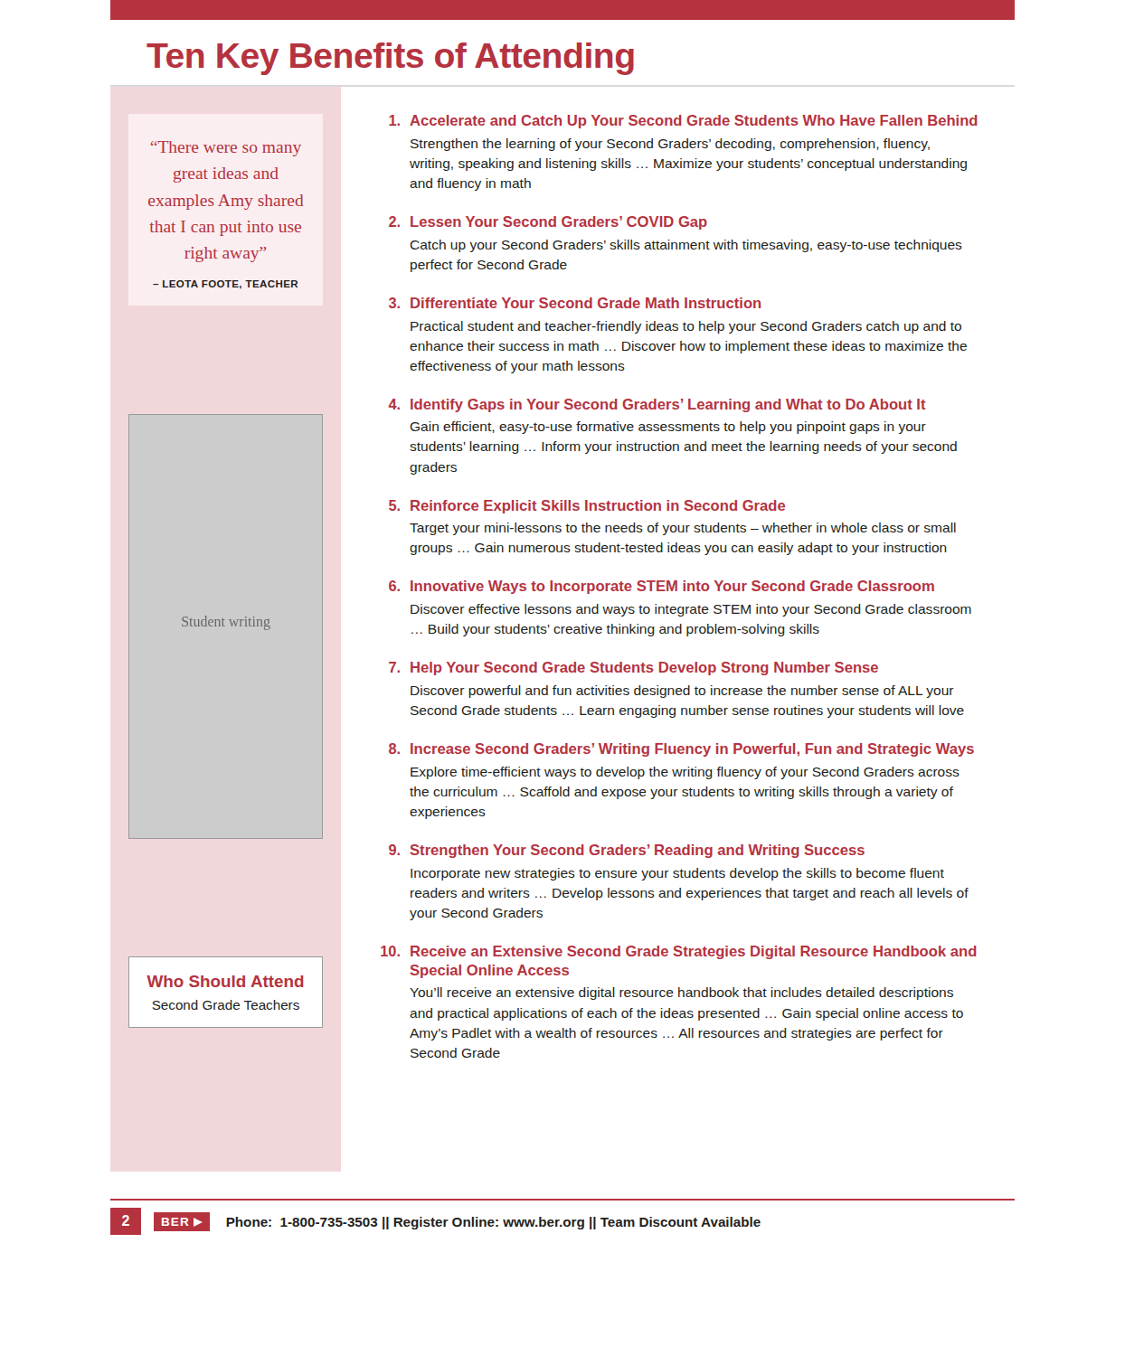Ten Key Benefits of Attending
“There were so many great ideas and examples Amy shared that I can put into use right away”
– LEOTA FOOTE, TEACHER
Who Should Attend
Second Grade Teachers
Accelerate and Catch Up Your Second Grade Students Who Have Fallen Behind
Strengthen the learning of your Second Graders’ decoding, comprehension, fluency, writing, speaking and listening skills … Maximize your students’ conceptual understanding and fluency in math
Lessen Your Second Graders’ COVID Gap
Catch up your Second Graders’ skills attainment with timesaving, easy-to-use techniques perfect for Second Grade
Differentiate Your Second Grade Math Instruction
Practical student and teacher-friendly ideas to help your Second Graders catch up and to enhance their success in math … Discover how to implement these ideas to maximize the effectiveness of your math lessons
Identify Gaps in Your Second Graders’ Learning and What to Do About It
Gain efficient, easy-to-use formative assessments to help you pinpoint gaps in your students’ learning … Inform your instruction and meet the learning needs of your second graders
Reinforce Explicit Skills Instruction in Second Grade
Target your mini-lessons to the needs of your students – whether in whole class or small groups … Gain numerous student-tested ideas you can easily adapt to your instruction
Innovative Ways to Incorporate STEM into Your Second Grade Classroom
Discover effective lessons and ways to integrate STEM into your Second Grade classroom … Build your students’ creative thinking and problem-solving skills
Help Your Second Grade Students Develop Strong Number Sense
Discover powerful and fun activities designed to increase the number sense of ALL your Second Grade students … Learn engaging number sense routines your students will love
Increase Second Graders’ Writing Fluency in Powerful, Fun and Strategic Ways
Explore time-efficient ways to develop the writing fluency of your Second Graders across the curriculum … Scaffold and expose your students to writing skills through a variety of experiences
Strengthen Your Second Graders’ Reading and Writing Success
Incorporate new strategies to ensure your students develop the skills to become fluent readers and writers … Develop lessons and experiences that target and reach all levels of your Second Graders
Receive an Extensive Second Grade Strategies Digital Resource Handbook and Special Online Access
You’ll receive an extensive digital resource handbook that includes detailed descriptions and practical applications of each of the ideas presented … Gain special online access to Amy’s Padlet with a wealth of resources … All resources and strategies are perfect for Second Grade
2
BER
Phone: 1-800-735-3503 || Register Online: www.ber.org || Team Discount Available